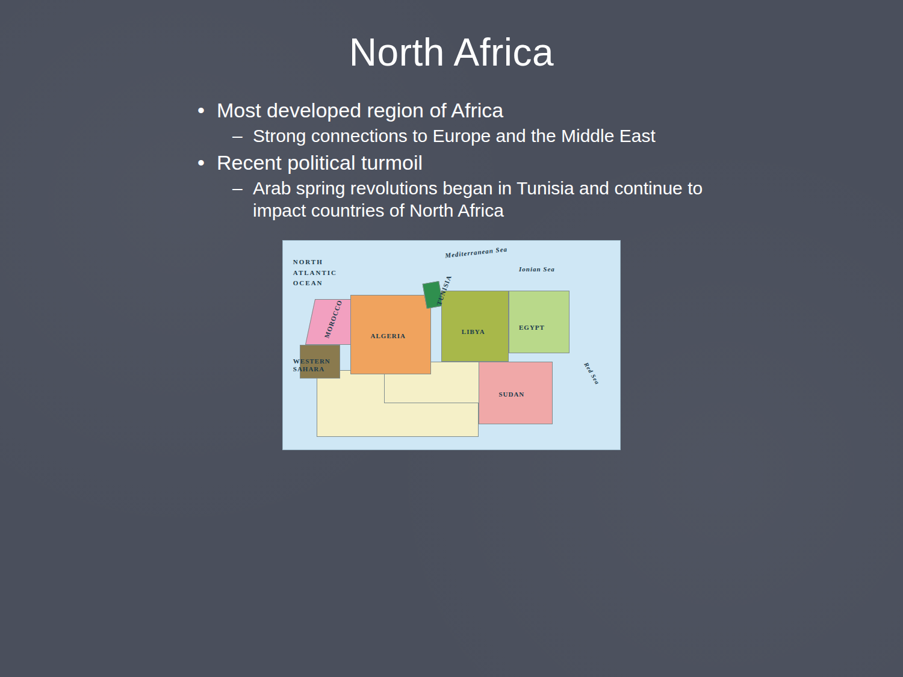North Africa
Most developed region of Africa
Strong connections to Europe and the Middle East
Recent political turmoil
Arab spring revolutions began in Tunisia and continue to impact countries of North Africa
NORTH
ATLANTIC
OCEAN
Mediterranean Sea
Ionian Sea
Red Sea
MOROCCO
WESTERN
SAHARA
ALGERIA
TUNISIA
LIBYA
EGYPT
SUDAN